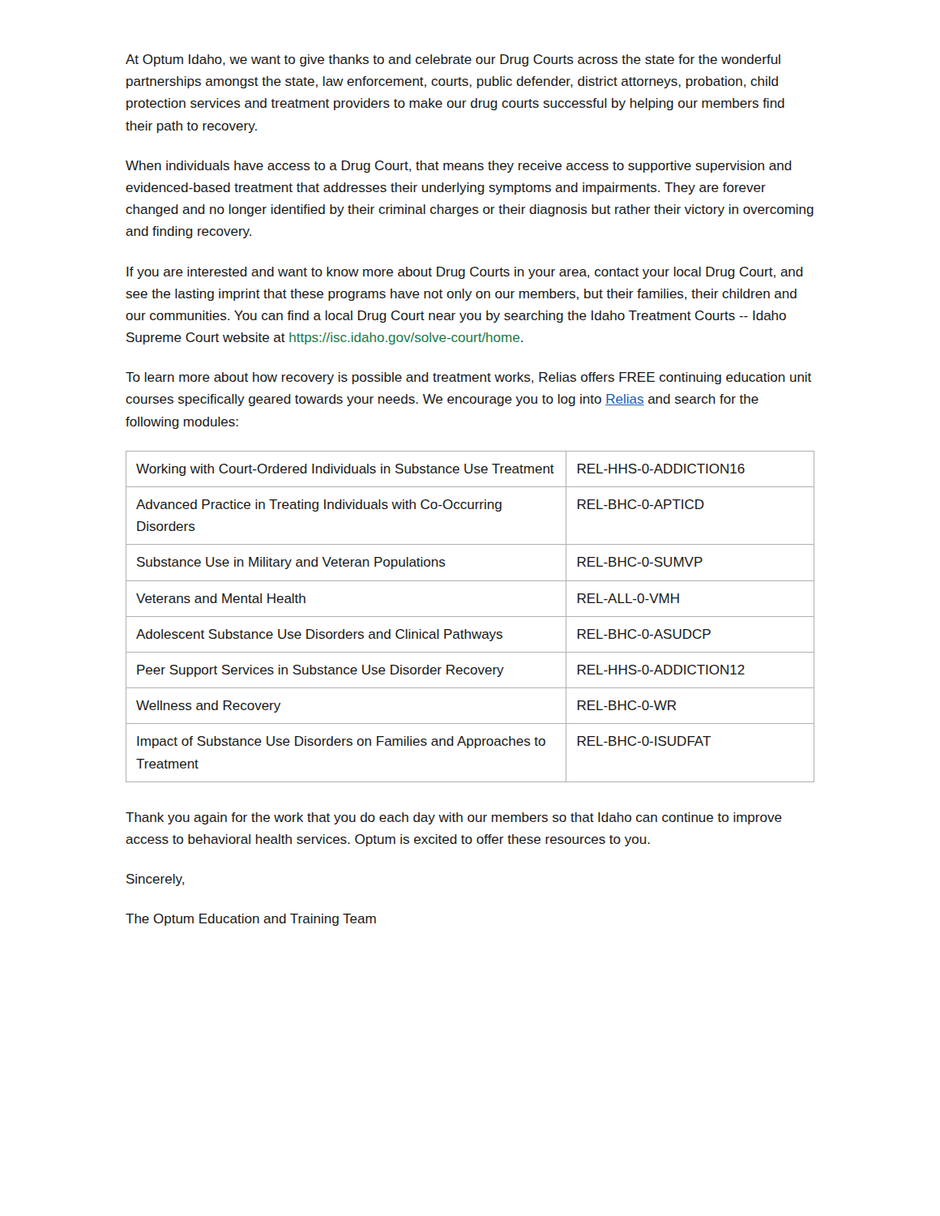At Optum Idaho, we want to give thanks to and celebrate our Drug Courts across the state for the wonderful partnerships amongst the state, law enforcement, courts, public defender, district attorneys, probation, child protection services and treatment providers to make our drug courts successful by helping our members find their path to recovery.
When individuals have access to a Drug Court, that means they receive access to supportive supervision and evidenced-based treatment that addresses their underlying symptoms and impairments. They are forever changed and no longer identified by their criminal charges or their diagnosis but rather their victory in overcoming and finding recovery.
If you are interested and want to know more about Drug Courts in your area, contact your local Drug Court, and see the lasting imprint that these programs have not only on our members, but their families, their children and our communities. You can find a local Drug Court near you by searching the Idaho Treatment Courts -- Idaho Supreme Court website at https://isc.idaho.gov/solve-court/home.
To learn more about how recovery is possible and treatment works, Relias offers FREE continuing education unit courses specifically geared towards your needs. We encourage you to log into Relias and search for the following modules:
| Working with Court-Ordered Individuals in Substance Use Treatment | REL-HHS-0-ADDICTION16 |
| Advanced Practice in Treating Individuals with Co-Occurring Disorders | REL-BHC-0-APTICD |
| Substance Use in Military and Veteran Populations | REL-BHC-0-SUMVP |
| Veterans and Mental Health | REL-ALL-0-VMH |
| Adolescent Substance Use Disorders and Clinical Pathways | REL-BHC-0-ASUDCP |
| Peer Support Services in Substance Use Disorder Recovery | REL-HHS-0-ADDICTION12 |
| Wellness and Recovery | REL-BHC-0-WR |
| Impact of Substance Use Disorders on Families and Approaches to Treatment | REL-BHC-0-ISUDFAT |
Thank you again for the work that you do each day with our members so that Idaho can continue to improve access to behavioral health services. Optum is excited to offer these resources to you.
Sincerely,
The Optum Education and Training Team